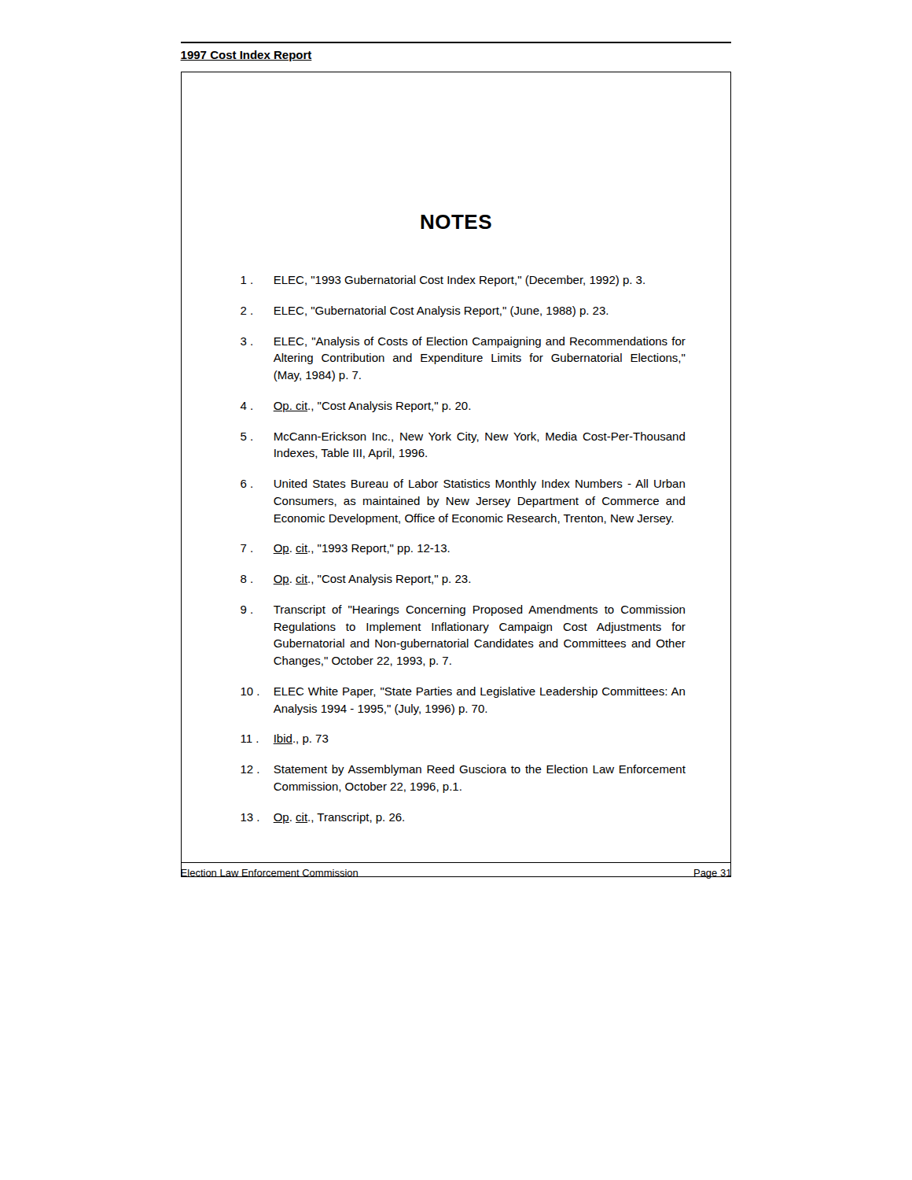1997 Cost Index Report
NOTES
1 . ELEC, "1993 Gubernatorial Cost Index Report," (December, 1992) p. 3.
2 . ELEC, "Gubernatorial Cost Analysis Report," (June, 1988) p. 23.
3 . ELEC, "Analysis of Costs of Election Campaigning and Recommendations for Altering Contribution and Expenditure Limits for Gubernatorial Elections," (May, 1984) p. 7.
4 . Op. cit., "Cost Analysis Report," p. 20.
5 . McCann-Erickson Inc., New York City, New York, Media Cost-Per-Thousand Indexes, Table III, April, 1996.
6 . United States Bureau of Labor Statistics Monthly Index Numbers - All Urban Consumers, as maintained by New Jersey Department of Commerce and Economic Development, Office of Economic Research, Trenton, New Jersey.
7 . Op. cit., "1993 Report," pp. 12-13.
8 . Op. cit., "Cost Analysis Report," p. 23.
9 . Transcript of "Hearings Concerning Proposed Amendments to Commission Regulations to Implement Inflationary Campaign Cost Adjustments for Gubernatorial and Non-gubernatorial Candidates and Committees and Other Changes," October 22, 1993, p. 7.
10 . ELEC White Paper, "State Parties and Legislative Leadership Committees: An Analysis 1994 - 1995," (July, 1996) p. 70.
11 . Ibid., p. 73
12 . Statement by Assemblyman Reed Gusciora to the Election Law Enforcement Commission, October 22, 1996, p.1.
13 . Op. cit., Transcript, p. 26.
Election Law Enforcement Commission Page 31